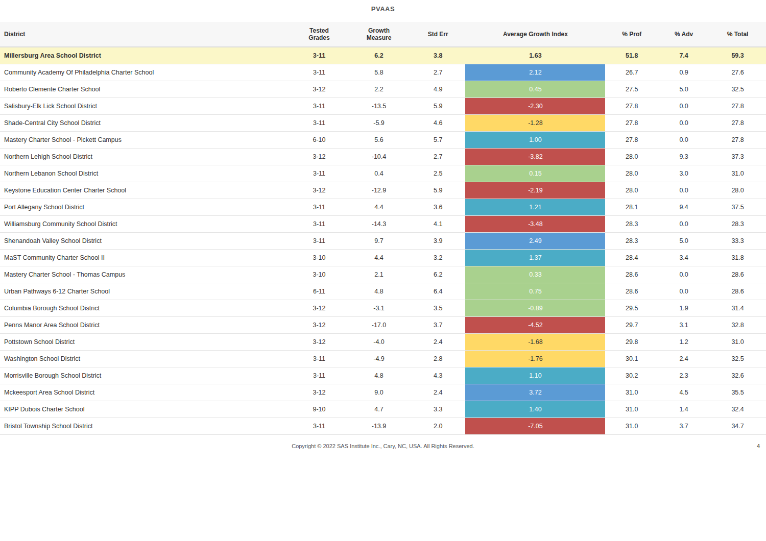PVAAS
| District | Tested Grades | Growth Measure | Std Err | Average Growth Index | % Prof | % Adv | % Total |
| --- | --- | --- | --- | --- | --- | --- | --- |
| Millersburg Area School District | 3-11 | 6.2 | 3.8 | 1.63 | 51.8 | 7.4 | 59.3 |
| Community Academy Of Philadelphia Charter School | 3-11 | 5.8 | 2.7 | 2.12 | 26.7 | 0.9 | 27.6 |
| Roberto Clemente Charter School | 3-12 | 2.2 | 4.9 | 0.45 | 27.5 | 5.0 | 32.5 |
| Salisbury-Elk Lick School District | 3-11 | -13.5 | 5.9 | -2.30 | 27.8 | 0.0 | 27.8 |
| Shade-Central City School District | 3-11 | -5.9 | 4.6 | -1.28 | 27.8 | 0.0 | 27.8 |
| Mastery Charter School - Pickett Campus | 6-10 | 5.6 | 5.7 | 1.00 | 27.8 | 0.0 | 27.8 |
| Northern Lehigh School District | 3-12 | -10.4 | 2.7 | -3.82 | 28.0 | 9.3 | 37.3 |
| Northern Lebanon School District | 3-11 | 0.4 | 2.5 | 0.15 | 28.0 | 3.0 | 31.0 |
| Keystone Education Center Charter School | 3-12 | -12.9 | 5.9 | -2.19 | 28.0 | 0.0 | 28.0 |
| Port Allegany School District | 3-11 | 4.4 | 3.6 | 1.21 | 28.1 | 9.4 | 37.5 |
| Williamsburg Community School District | 3-11 | -14.3 | 4.1 | -3.48 | 28.3 | 0.0 | 28.3 |
| Shenandoah Valley School District | 3-11 | 9.7 | 3.9 | 2.49 | 28.3 | 5.0 | 33.3 |
| MaST Community Charter School II | 3-10 | 4.4 | 3.2 | 1.37 | 28.4 | 3.4 | 31.8 |
| Mastery Charter School - Thomas Campus | 3-10 | 2.1 | 6.2 | 0.33 | 28.6 | 0.0 | 28.6 |
| Urban Pathways 6-12 Charter School | 6-11 | 4.8 | 6.4 | 0.75 | 28.6 | 0.0 | 28.6 |
| Columbia Borough School District | 3-12 | -3.1 | 3.5 | -0.89 | 29.5 | 1.9 | 31.4 |
| Penns Manor Area School District | 3-12 | -17.0 | 3.7 | -4.52 | 29.7 | 3.1 | 32.8 |
| Pottstown School District | 3-12 | -4.0 | 2.4 | -1.68 | 29.8 | 1.2 | 31.0 |
| Washington School District | 3-11 | -4.9 | 2.8 | -1.76 | 30.1 | 2.4 | 32.5 |
| Morrisville Borough School District | 3-11 | 4.8 | 4.3 | 1.10 | 30.2 | 2.3 | 32.6 |
| Mckeesport Area School District | 3-12 | 9.0 | 2.4 | 3.72 | 31.0 | 4.5 | 35.5 |
| KIPP Dubois Charter School | 9-10 | 4.7 | 3.3 | 1.40 | 31.0 | 1.4 | 32.4 |
| Bristol Township School District | 3-11 | -13.9 | 2.0 | -7.05 | 31.0 | 3.7 | 34.7 |
Copyright © 2022 SAS Institute Inc., Cary, NC, USA. All Rights Reserved. 4